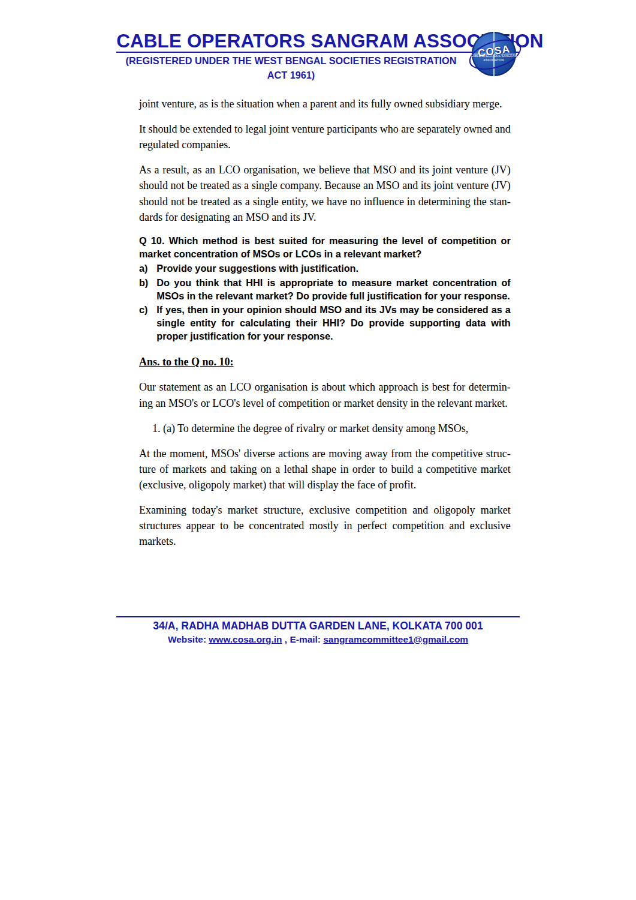COSA
CABLE OPERATORS SANGRAM ASSOCIATION
CABLE OPERATORS SANGRAM ASSOCIATION
(REGISTERED UNDER THE WEST BENGAL SOCIETIES REGISTRATION ACT 1961)
joint venture, as is the situation when a parent and its fully owned subsidiary merge.
It should be extended to legal joint venture participants who are separately owned and regulated companies.
As a result, as an LCO organisation, we believe that MSO and its joint venture (JV) should not be treated as a single company. Because an MSO and its joint venture (JV) should not be treated as a single entity, we have no influence in determining the standards for designating an MSO and its JV.
Q 10. Which method is best suited for measuring the level of competition or market concentration of MSOs or LCOs in a relevant market?
Provide your suggestions with justification.
Do you think that HHI is appropriate to measure market concentration of MSOs in the relevant market? Do provide full justification for your response.
If yes, then in your opinion should MSO and its JVs may be considered as a single entity for calculating their HHI? Do provide supporting data with proper justification for your response.
Ans. to the Q no. 10:
Our statement as an LCO organisation is about which approach is best for determining an MSO's or LCO's level of competition or market density in the relevant market.
(a) To determine the degree of rivalry or market density among MSOs,
At the moment, MSOs' diverse actions are moving away from the competitive structure of markets and taking on a lethal shape in order to build a competitive market (exclusive, oligopoly market) that will display the face of profit.
Examining today's market structure, exclusive competition and oligopoly market structures appear to be concentrated mostly in perfect competition and exclusive markets.
34/A, RADHA MADHAB DUTTA GARDEN LANE, KOLKATA 700 001
Website: www.cosa.org.in , E-mail: sangramcommittee1@gmail.com